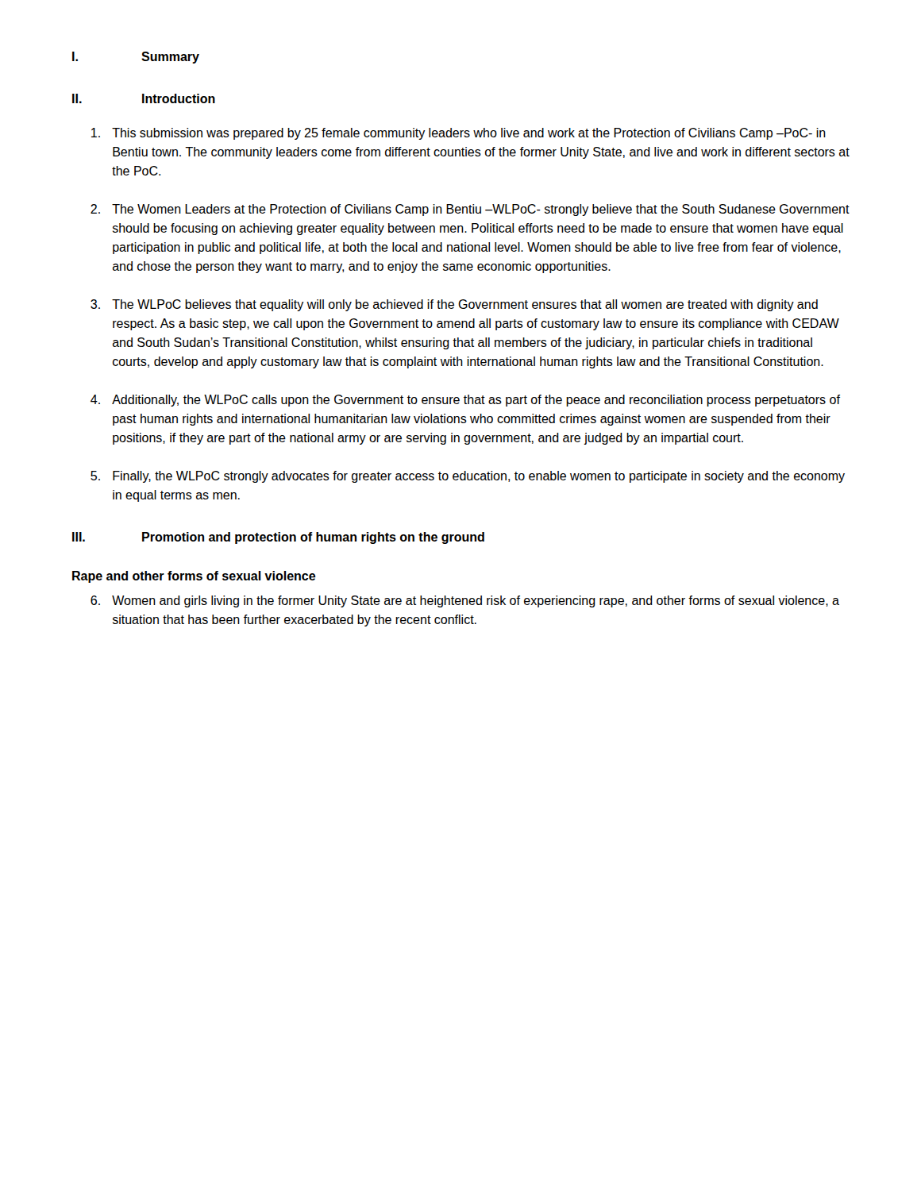I. Summary
II. Introduction
This submission was prepared by 25 female community leaders who live and work at the Protection of Civilians Camp –PoC- in Bentiu town. The community leaders come from different counties of the former Unity State, and live and work in different sectors at the PoC.
The Women Leaders at the Protection of Civilians Camp in Bentiu –WLPoC- strongly believe that the South Sudanese Government should be focusing on achieving greater equality between men. Political efforts need to be made to ensure that women have equal participation in public and political life, at both the local and national level. Women should be able to live free from fear of violence, and chose the person they want to marry, and to enjoy the same economic opportunities.
The WLPoC believes that equality will only be achieved if the Government ensures that all women are treated with dignity and respect. As a basic step, we call upon the Government to amend all parts of customary law to ensure its compliance with CEDAW and South Sudan’s Transitional Constitution, whilst ensuring that all members of the judiciary, in particular chiefs in traditional courts, develop and apply customary law that is complaint with international human rights law and the Transitional Constitution.
Additionally, the WLPoC calls upon the Government to ensure that as part of the peace and reconciliation process perpetuators of past human rights and international humanitarian law violations who committed crimes against women are suspended from their positions, if they are part of the national army or are serving in government, and are judged by an impartial court.
Finally, the WLPoC strongly advocates for greater access to education, to enable women to participate in society and the economy in equal terms as men.
III. Promotion and protection of human rights on the ground
Rape and other forms of sexual violence
Women and girls living in the former Unity State are at heightened risk of experiencing rape, and other forms of sexual violence, a situation that has been further exacerbated by the recent conflict.